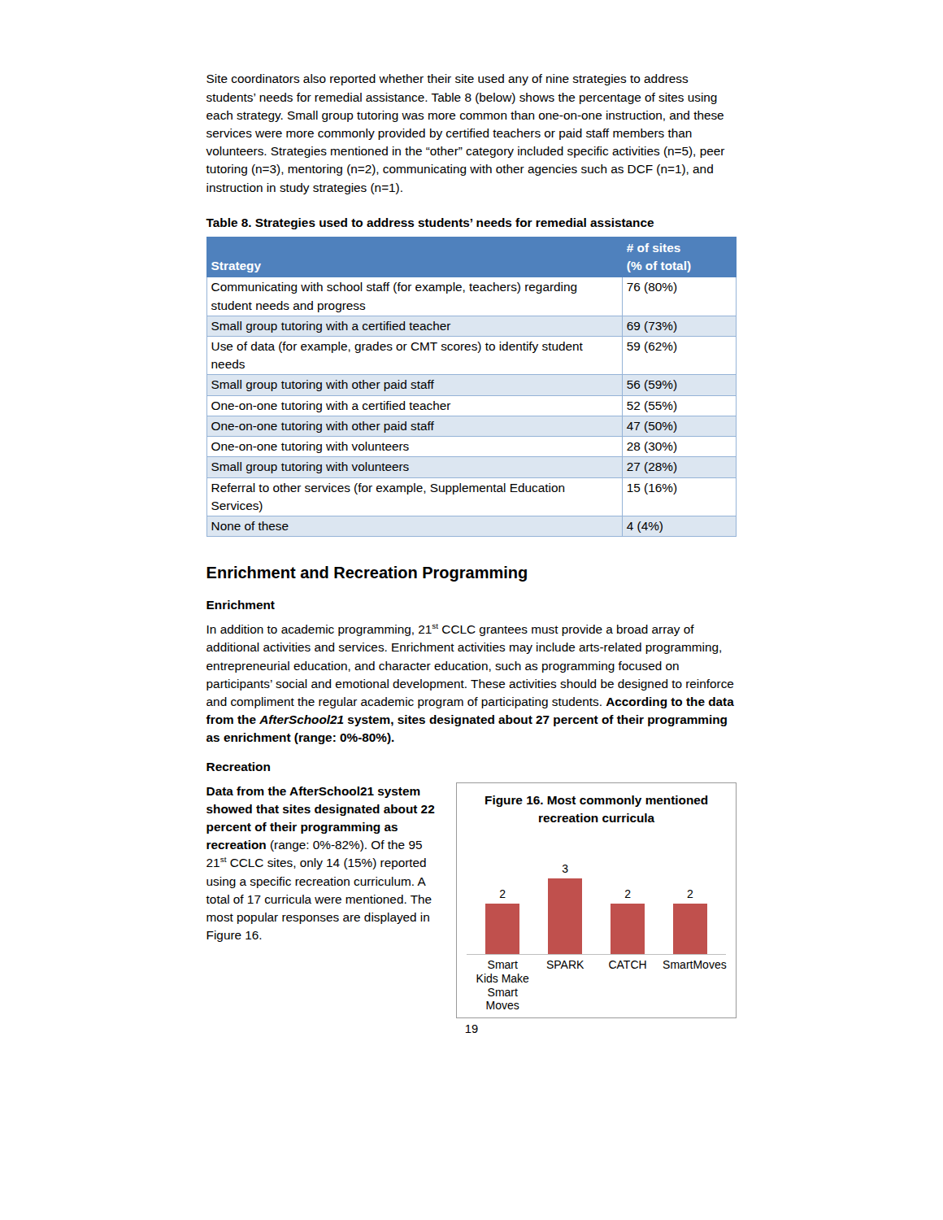Site coordinators also reported whether their site used any of nine strategies to address students’ needs for remedial assistance. Table 8 (below) shows the percentage of sites using each strategy. Small group tutoring was more common than one-on-one instruction, and these services were more commonly provided by certified teachers or paid staff members than volunteers. Strategies mentioned in the “other” category included specific activities (n=5), peer tutoring (n=3), mentoring (n=2), communicating with other agencies such as DCF (n=1), and instruction in study strategies (n=1).
Table 8. Strategies used to address students’ needs for remedial assistance
| Strategy | # of sites (% of total) |
| --- | --- |
| Communicating with school staff (for example, teachers) regarding student needs and progress | 76 (80%) |
| Small group tutoring with a certified teacher | 69 (73%) |
| Use of data (for example, grades or CMT scores) to identify student needs | 59 (62%) |
| Small group tutoring with other paid staff | 56 (59%) |
| One-on-one tutoring with a certified teacher | 52 (55%) |
| One-on-one tutoring with other paid staff | 47 (50%) |
| One-on-one tutoring with volunteers | 28 (30%) |
| Small group tutoring with volunteers | 27 (28%) |
| Referral to other services (for example, Supplemental Education Services) | 15 (16%) |
| None of these | 4 (4%) |
Enrichment and Recreation Programming
Enrichment
In addition to academic programming, 21st CCLC grantees must provide a broad array of additional activities and services. Enrichment activities may include arts-related programming, entrepreneurial education, and character education, such as programming focused on participants’ social and emotional development. These activities should be designed to reinforce and compliment the regular academic program of participating students. According to the data from the AfterSchool21 system, sites designated about 27 percent of their programming as enrichment (range: 0%-80%).
Recreation
Data from the AfterSchool21 system showed that sites designated about 22 percent of their programming as recreation (range: 0%-82%). Of the 95 21st CCLC sites, only 14 (15%) reported using a specific recreation curriculum. A total of 17 curricula were mentioned. The most popular responses are displayed in Figure 16.
Figure 16. Most commonly mentioned recreation curricula
2
3
2
2
Smart Kids Make Smart Moves
SPARK
CATCH
SmartMoves
19